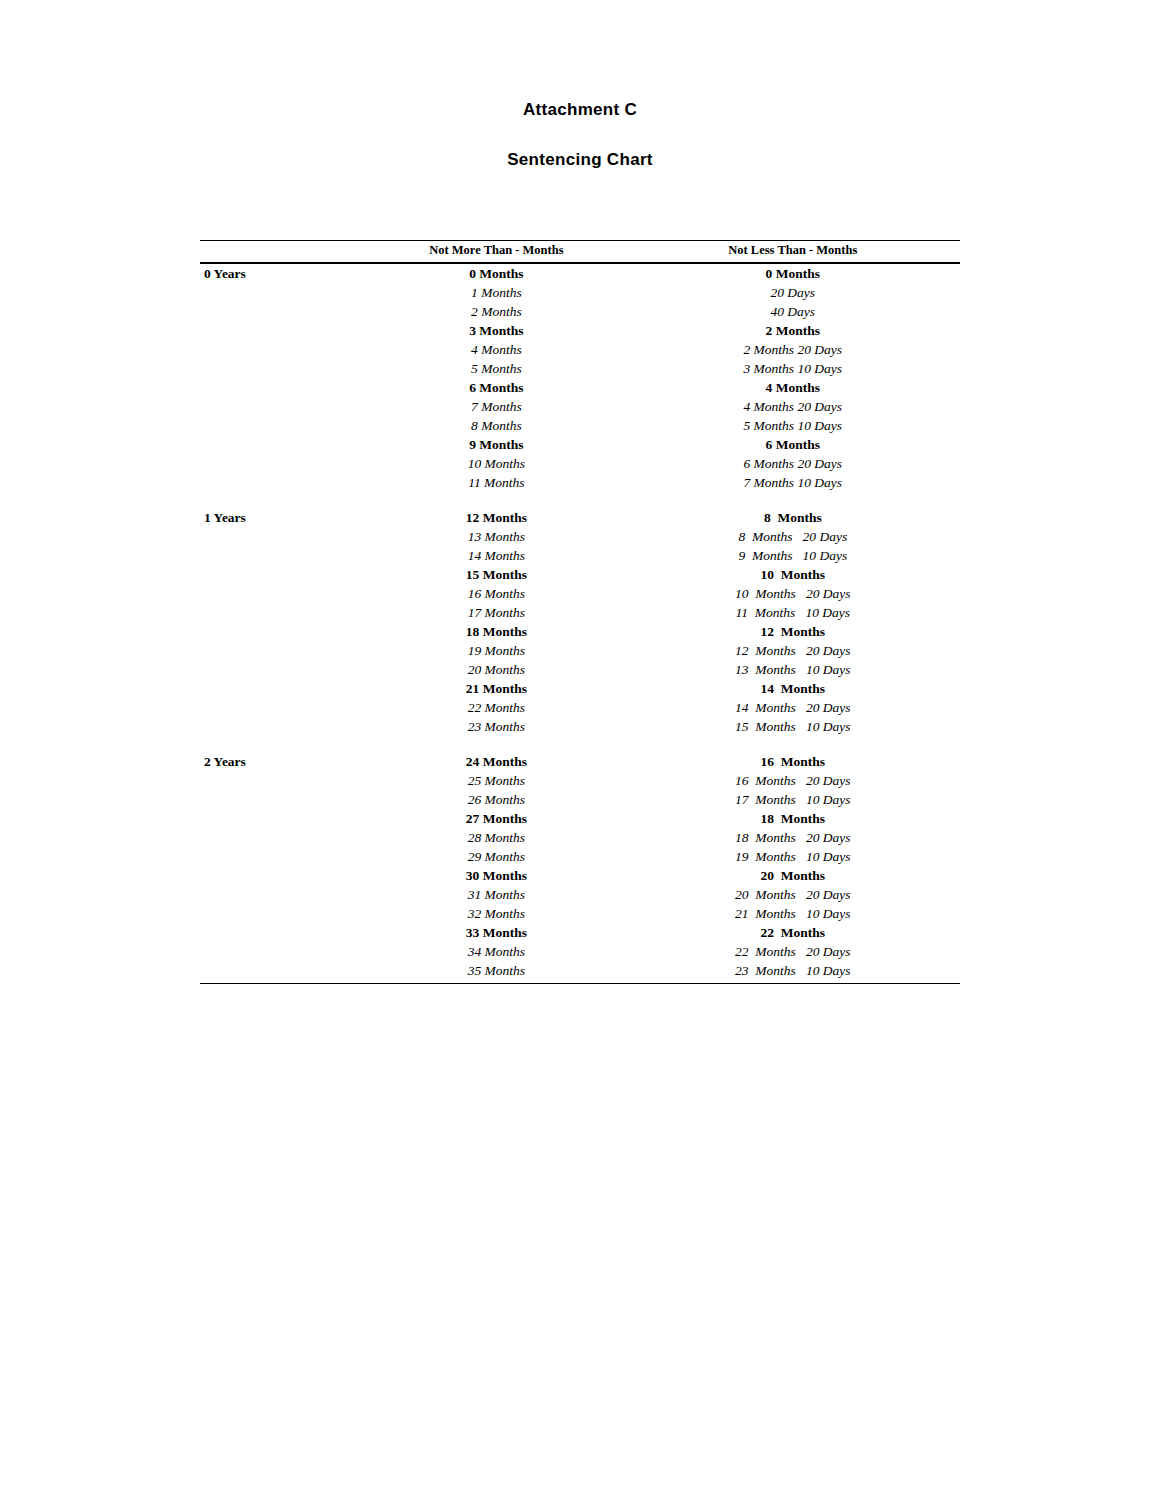Attachment C
Sentencing Chart
| | Not More Than - Months | Not Less Than - Months |
| --- | --- | --- |
| 0 Years | 0 Months | 0 Months |
| | 1 Months | 20 Days |
| | 2 Months | 40 Days |
| | 3 Months | 2 Months |
| | 4 Months | 2 Months 20 Days |
| | 5 Months | 3 Months 10 Days |
| | 6 Months | 4 Months |
| | 7 Months | 4 Months 20 Days |
| | 8 Months | 5 Months 10 Days |
| | 9 Months | 6 Months |
| | 10 Months | 6 Months 20 Days |
| | 11 Months | 7 Months 10 Days |
| 1 Years | 12 Months | 8 Months |
| | 13 Months | 8 Months 20 Days |
| | 14 Months | 9 Months 10 Days |
| | 15 Months | 10 Months |
| | 16 Months | 10 Months 20 Days |
| | 17 Months | 11 Months 10 Days |
| | 18 Months | 12 Months |
| | 19 Months | 12 Months 20 Days |
| | 20 Months | 13 Months 10 Days |
| | 21 Months | 14 Months |
| | 22 Months | 14 Months 20 Days |
| | 23 Months | 15 Months 10 Days |
| 2 Years | 24 Months | 16 Months |
| | 25 Months | 16 Months 20 Days |
| | 26 Months | 17 Months 10 Days |
| | 27 Months | 18 Months |
| | 28 Months | 18 Months 20 Days |
| | 29 Months | 19 Months 10 Days |
| | 30 Months | 20 Months |
| | 31 Months | 20 Months 20 Days |
| | 32 Months | 21 Months 10 Days |
| | 33 Months | 22 Months |
| | 34 Months | 22 Months 20 Days |
| | 35 Months | 23 Months 10 Days |